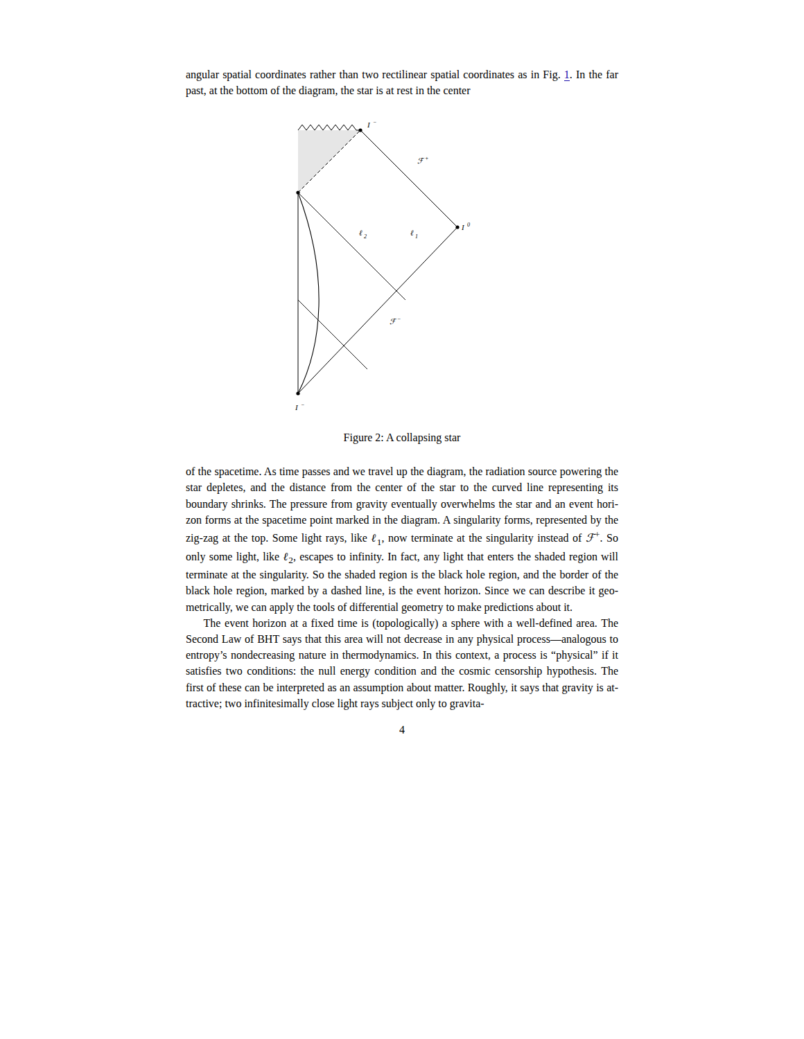angular spatial coordinates rather than two rectilinear spatial coordinates as in Fig. 1. In the far past, at the bottom of the diagram, the star is at rest in the center
I − ℱ + I 0 ℓ 2 ℓ 1 ℱ − I −
Figure 2: A collapsing star
of the spacetime. As time passes and we travel up the diagram, the radiation source powering the star depletes, and the distance from the center of the star to the curved line representing its boundary shrinks. The pressure from gravity eventually overwhelms the star and an event horizon forms at the spacetime point marked in the diagram. A singularity forms, represented by the zig-zag at the top. Some light rays, like ℓ1, now terminate at the singularity instead of ℱ+. So only some light, like ℓ2, escapes to infinity. In fact, any light that enters the shaded region will terminate at the singularity. So the shaded region is the black hole region, and the border of the black hole region, marked by a dashed line, is the event horizon. Since we can describe it geometrically, we can apply the tools of differential geometry to make predictions about it.
The event horizon at a fixed time is (topologically) a sphere with a well-defined area. The Second Law of BHT says that this area will not decrease in any physical process—analogous to entropy’s nondecreasing nature in thermodynamics. In this context, a process is “physical” if it satisfies two conditions: the null energy condition and the cosmic censorship hypothesis. The first of these can be interpreted as an assumption about matter. Roughly, it says that gravity is attractive; two infinitesimally close light rays subject only to gravita-
4